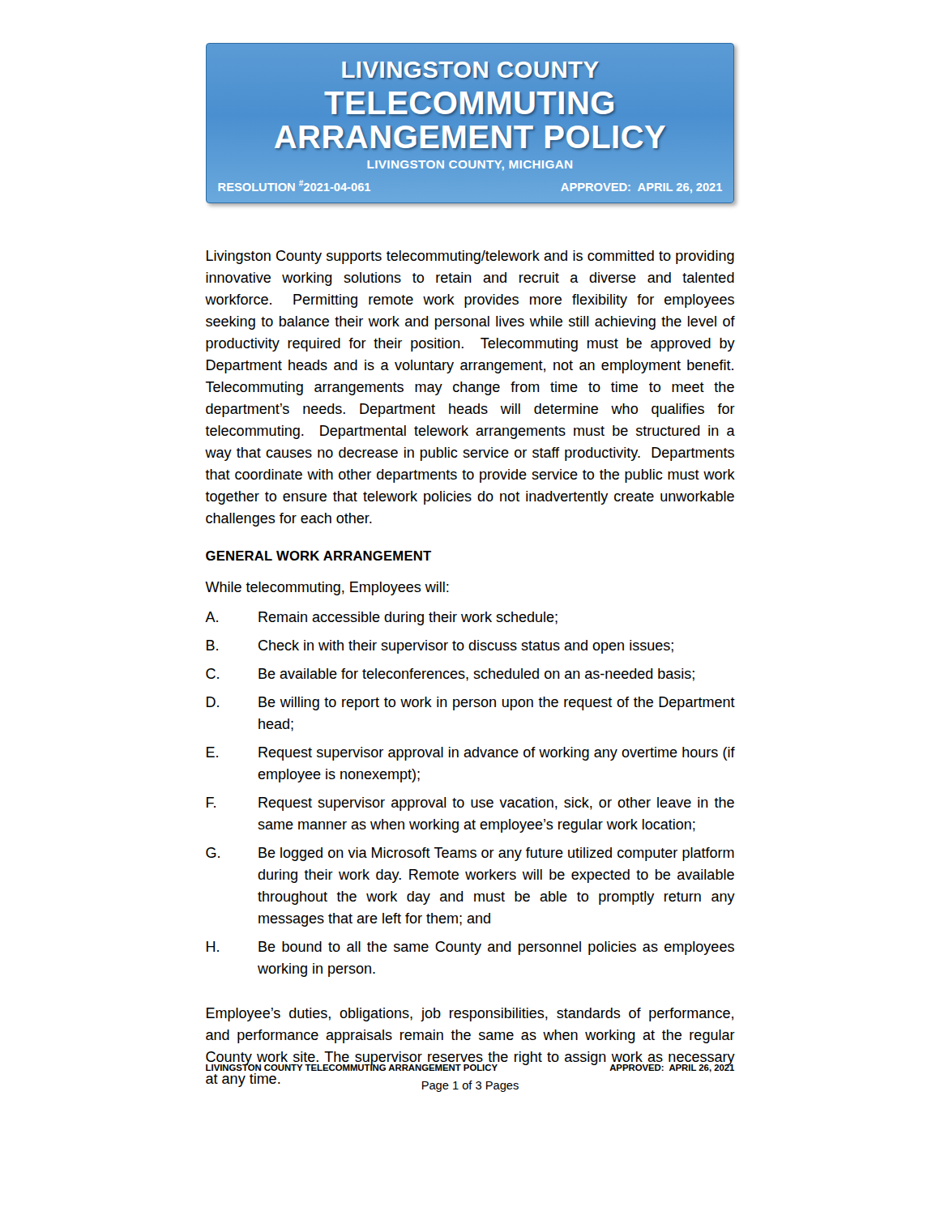Livingston County
Telecommuting Arrangement Policy
Livingston County, Michigan
Resolution #2021-04-061 Approved: April 26, 2021
Livingston County supports telecommuting/telework and is committed to providing innovative working solutions to retain and recruit a diverse and talented workforce. Permitting remote work provides more flexibility for employees seeking to balance their work and personal lives while still achieving the level of productivity required for their position. Telecommuting must be approved by Department heads and is a voluntary arrangement, not an employment benefit. Telecommuting arrangements may change from time to time to meet the department’s needs. Department heads will determine who qualifies for telecommuting. Departmental telework arrangements must be structured in a way that causes no decrease in public service or staff productivity. Departments that coordinate with other departments to provide service to the public must work together to ensure that telework policies do not inadvertently create unworkable challenges for each other.
General Work Arrangement
While telecommuting, Employees will:
| A. | Remain accessible during their work schedule; |
| B. | Check in with their supervisor to discuss status and open issues; |
| C. | Be available for teleconferences, scheduled on an as-needed basis; |
| D. | Be willing to report to work in person upon the request of the Department head; |
| E. | Request supervisor approval in advance of working any overtime hours (if employee is nonexempt); |
| F. | Request supervisor approval to use vacation, sick, or other leave in the same manner as when working at employee’s regular work location; |
| G. | Be logged on via Microsoft Teams or any future utilized computer platform during their work day. Remote workers will be expected to be available throughout the work day and must be able to promptly return any messages that are left for them; and |
| H. | Be bound to all the same County and personnel policies as employees working in person. |
Employee’s duties, obligations, job responsibilities, standards of performance, and performance appraisals remain the same as when working at the regular County work site. The supervisor reserves the right to assign work as necessary at any time.
Livingston County Telecommuting Arrangement Policy Approved: April 26, 2021
Page 1 of 3 Pages